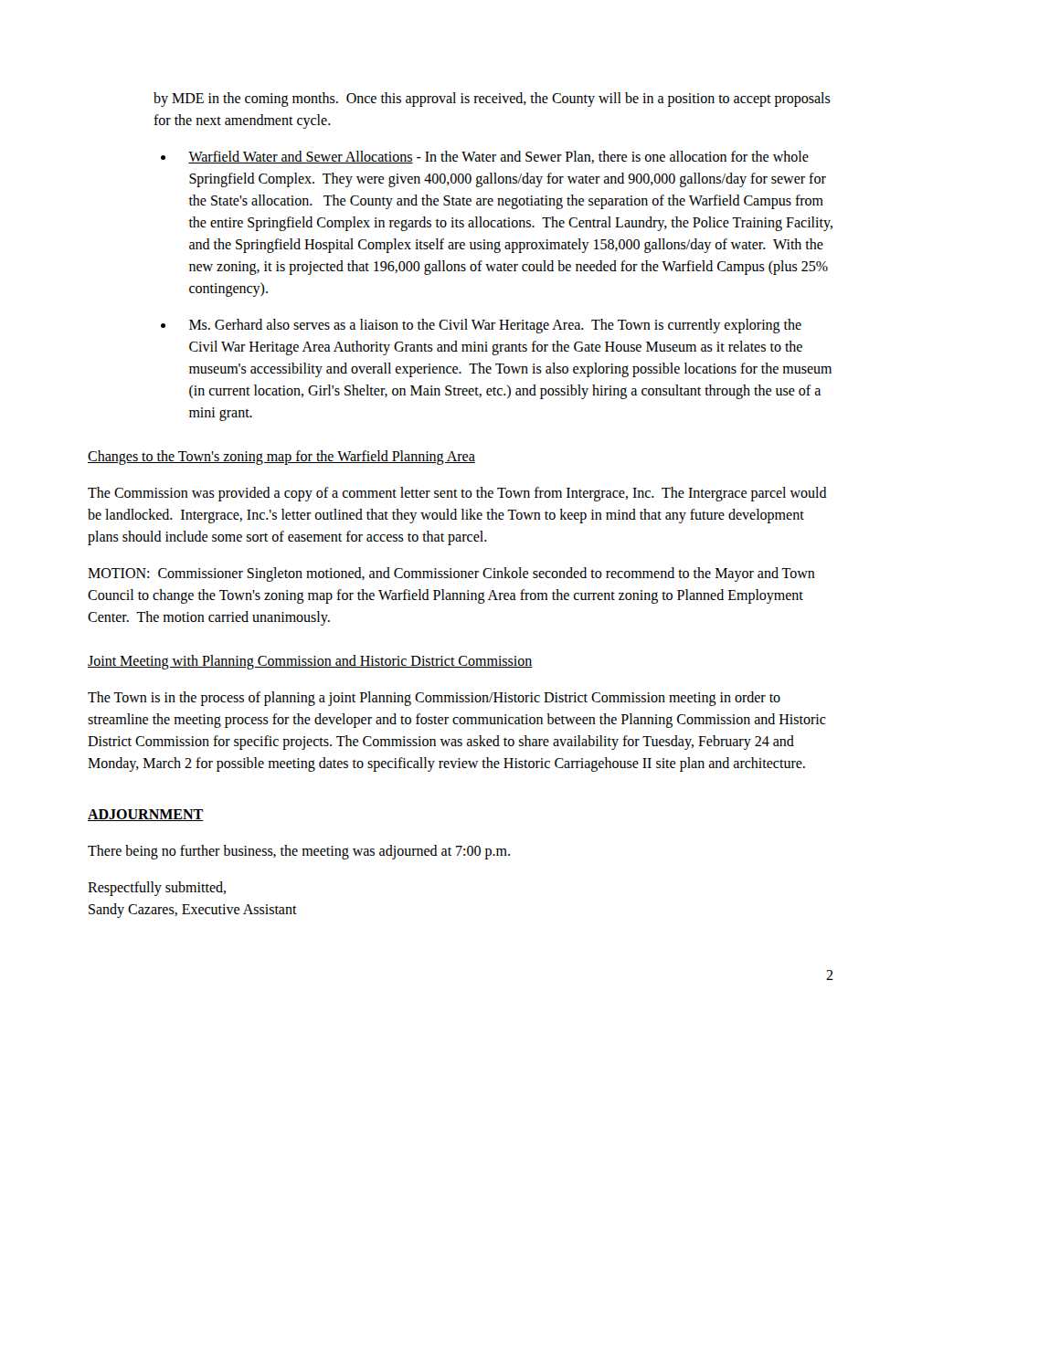by MDE in the coming months. Once this approval is received, the County will be in a position to accept proposals for the next amendment cycle.
Warfield Water and Sewer Allocations - In the Water and Sewer Plan, there is one allocation for the whole Springfield Complex. They were given 400,000 gallons/day for water and 900,000 gallons/day for sewer for the State's allocation. The County and the State are negotiating the separation of the Warfield Campus from the entire Springfield Complex in regards to its allocations. The Central Laundry, the Police Training Facility, and the Springfield Hospital Complex itself are using approximately 158,000 gallons/day of water. With the new zoning, it is projected that 196,000 gallons of water could be needed for the Warfield Campus (plus 25% contingency).
Ms. Gerhard also serves as a liaison to the Civil War Heritage Area. The Town is currently exploring the Civil War Heritage Area Authority Grants and mini grants for the Gate House Museum as it relates to the museum's accessibility and overall experience. The Town is also exploring possible locations for the museum (in current location, Girl's Shelter, on Main Street, etc.) and possibly hiring a consultant through the use of a mini grant.
Changes to the Town's zoning map for the Warfield Planning Area
The Commission was provided a copy of a comment letter sent to the Town from Intergrace, Inc. The Intergrace parcel would be landlocked. Intergrace, Inc.'s letter outlined that they would like the Town to keep in mind that any future development plans should include some sort of easement for access to that parcel.
MOTION: Commissioner Singleton motioned, and Commissioner Cinkole seconded to recommend to the Mayor and Town Council to change the Town's zoning map for the Warfield Planning Area from the current zoning to Planned Employment Center. The motion carried unanimously.
Joint Meeting with Planning Commission and Historic District Commission
The Town is in the process of planning a joint Planning Commission/Historic District Commission meeting in order to streamline the meeting process for the developer and to foster communication between the Planning Commission and Historic District Commission for specific projects. The Commission was asked to share availability for Tuesday, February 24 and Monday, March 2 for possible meeting dates to specifically review the Historic Carriagehouse II site plan and architecture.
ADJOURNMENT
There being no further business, the meeting was adjourned at 7:00 p.m.
Respectfully submitted,
Sandy Cazares, Executive Assistant
2